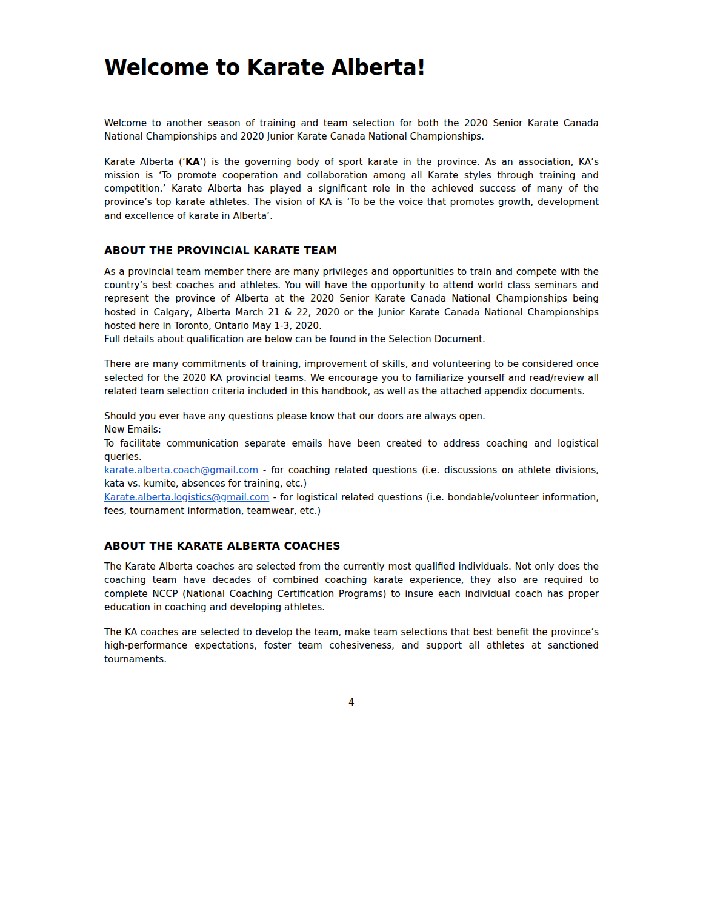Welcome to Karate Alberta!
Welcome to another season of training and team selection for both the 2020 Senior Karate Canada National Championships and 2020 Junior Karate Canada National Championships.
Karate Alberta (‘KA’) is the governing body of sport karate in the province. As an association, KA’s mission is ‘To promote cooperation and collaboration among all Karate styles through training and competition.’ Karate Alberta has played a significant role in the achieved success of many of the province’s top karate athletes. The vision of KA is ‘To be the voice that promotes growth, development and excellence of karate in Alberta’.
About the Provincial Karate Team
As a provincial team member there are many privileges and opportunities to train and compete with the country’s best coaches and athletes. You will have the opportunity to attend world class seminars and represent the province of Alberta at the 2020 Senior Karate Canada National Championships being hosted in Calgary, Alberta March 21 & 22, 2020 or the Junior Karate Canada National Championships hosted here in Toronto, Ontario May 1-3, 2020.
Full details about qualification are below can be found in the Selection Document.
There are many commitments of training, improvement of skills, and volunteering to be considered once selected for the 2020 KA provincial teams. We encourage you to familiarize yourself and read/review all related team selection criteria included in this handbook, as well as the attached appendix documents.
Should you ever have any questions please know that our doors are always open.
New Emails:
To facilitate communication separate emails have been created to address coaching and logistical queries.
karate.alberta.coach@gmail.com - for coaching related questions (i.e. discussions on athlete divisions, kata vs. kumite, absences for training, etc.)
Karate.alberta.logistics@gmail.com - for logistical related questions (i.e. bondable/volunteer information, fees, tournament information, teamwear, etc.)
About the Karate Alberta Coaches
The Karate Alberta coaches are selected from the currently most qualified individuals. Not only does the coaching team have decades of combined coaching karate experience, they also are required to complete NCCP (National Coaching Certification Programs) to insure each individual coach has proper education in coaching and developing athletes.
The KA coaches are selected to develop the team, make team selections that best benefit the province’s high-performance expectations, foster team cohesiveness, and support all athletes at sanctioned tournaments.
4